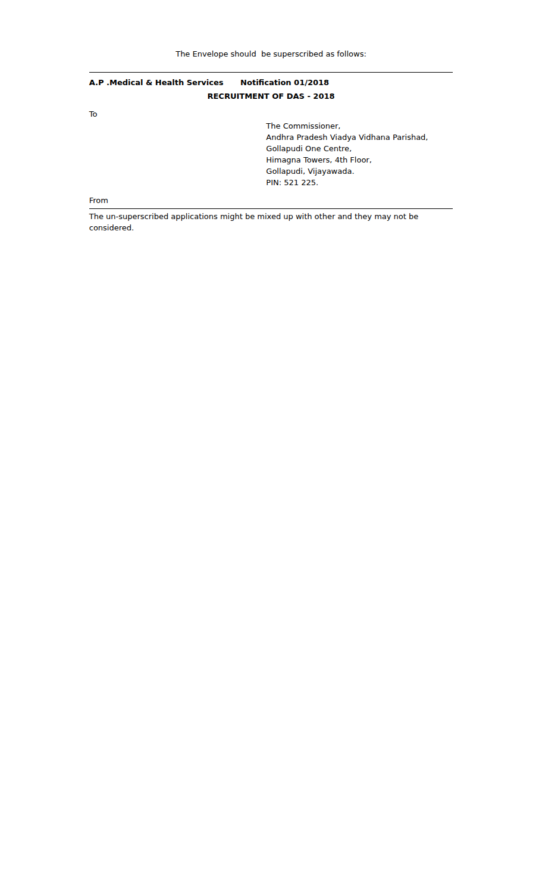The Envelope should be superscribed as follows:
A.P .Medical & Health Services Notification 01/2018
RECRUITMENT OF DAS - 2018
To
The Commissioner,
Andhra Pradesh Viadya Vidhana Parishad,
Gollapudi One Centre,
Himagna Towers, 4th Floor,
Gollapudi, Vijayawada.
PIN: 521 225.
From
The un-superscribed applications might be mixed up with other and they may not be considered.